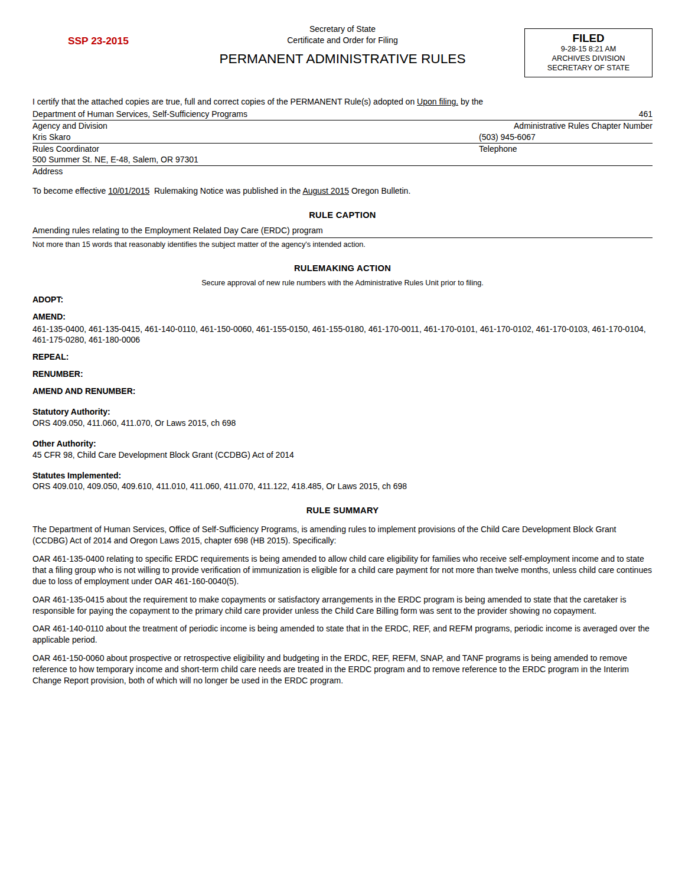SSP 23-2015
Secretary of State
Certificate and Order for Filing
PERMANENT ADMINISTRATIVE RULES
FILED
9-28-15 8:21 AM
ARCHIVES DIVISION
SECRETARY OF STATE
I certify that the attached copies are true, full and correct copies of the PERMANENT Rule(s) adopted on Upon filing. by the
| Department of Human Services, Self-Sufficiency Programs | 461 |
| Agency and Division | Administrative Rules Chapter Number |
| Kris Skaro | (503) 945-6067 |
| Rules Coordinator | Telephone |
| 500 Summer St. NE, E-48, Salem, OR 97301 |
| Address |
To become effective 10/01/2015 Rulemaking Notice was published in the August 2015 Oregon Bulletin.
RULE CAPTION
Amending rules relating to the Employment Related Day Care (ERDC) program
Not more than 15 words that reasonably identifies the subject matter of the agency's intended action.
RULEMAKING ACTION
Secure approval of new rule numbers with the Administrative Rules Unit prior to filing.
ADOPT:
AMEND:
461-135-0400, 461-135-0415, 461-140-0110, 461-150-0060, 461-155-0150, 461-155-0180, 461-170-0011, 461-170-0101, 461-170-0102, 461-170-0103, 461-170-0104, 461-175-0280, 461-180-0006
REPEAL:
RENUMBER:
AMEND AND RENUMBER:
Statutory Authority:
ORS 409.050, 411.060, 411.070, Or Laws 2015, ch 698
Other Authority:
45 CFR 98, Child Care Development Block Grant (CCDBG) Act of 2014
Statutes Implemented:
ORS 409.010, 409.050, 409.610, 411.010, 411.060, 411.070, 411.122, 418.485, Or Laws 2015, ch 698
RULE SUMMARY
The Department of Human Services, Office of Self-Sufficiency Programs, is amending rules to implement provisions of the Child Care Development Block Grant (CCDBG) Act of 2014 and Oregon Laws 2015, chapter 698 (HB 2015). Specifically:
OAR 461-135-0400 relating to specific ERDC requirements is being amended to allow child care eligibility for families who receive self-employment income and to state that a filing group who is not willing to provide verification of immunization is eligible for a child care payment for not more than twelve months, unless child care continues due to loss of employment under OAR 461-160-0040(5).
OAR 461-135-0415 about the requirement to make copayments or satisfactory arrangements in the ERDC program is being amended to state that the caretaker is responsible for paying the copayment to the primary child care provider unless the Child Care Billing form was sent to the provider showing no copayment.
OAR 461-140-0110 about the treatment of periodic income is being amended to state that in the ERDC, REF, and REFM programs, periodic income is averaged over the applicable period.
OAR 461-150-0060 about prospective or retrospective eligibility and budgeting in the ERDC, REF, REFM, SNAP, and TANF programs is being amended to remove reference to how temporary income and short-term child care needs are treated in the ERDC program and to remove reference to the ERDC program in the Interim Change Report provision, both of which will no longer be used in the ERDC program.